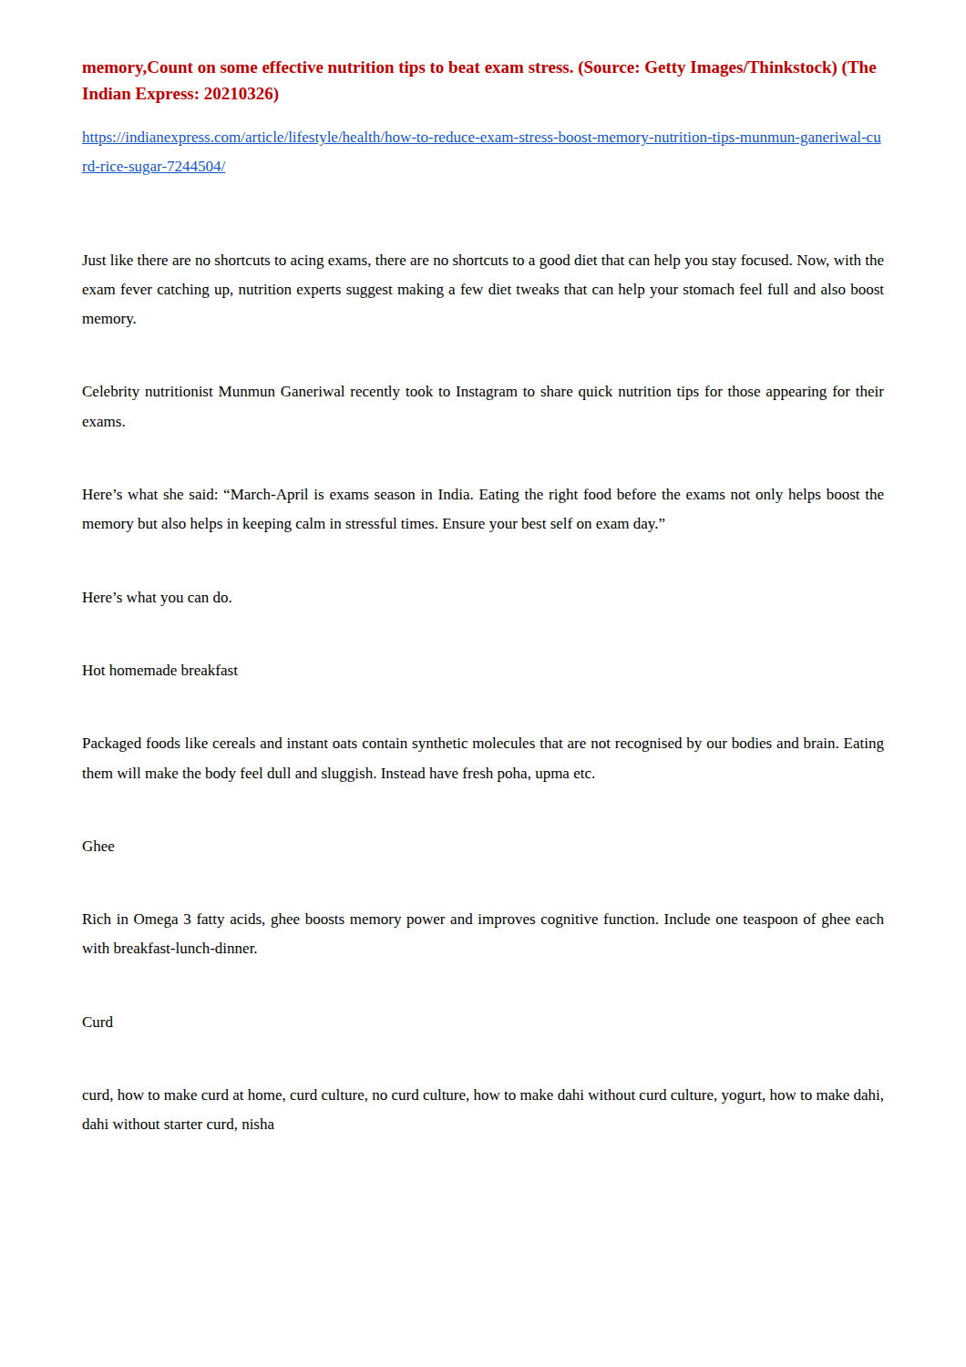memory,Count on some effective nutrition tips to beat exam stress. (Source: Getty Images/Thinkstock) (The Indian Express: 20210326)
https://indianexpress.com/article/lifestyle/health/how-to-reduce-exam-stress-boost-memory-nutrition-tips-munmun-ganeriwal-curd-rice-sugar-7244504/
Just like there are no shortcuts to acing exams, there are no shortcuts to a good diet that can help you stay focused. Now, with the exam fever catching up, nutrition experts suggest making a few diet tweaks that can help your stomach feel full and also boost memory.
Celebrity nutritionist Munmun Ganeriwal recently took to Instagram to share quick nutrition tips for those appearing for their exams.
Here’s what she said: “March-April is exams season in India. Eating the right food before the exams not only helps boost the memory but also helps in keeping calm in stressful times. Ensure your best self on exam day.”
Here’s what you can do.
Hot homemade breakfast
Packaged foods like cereals and instant oats contain synthetic molecules that are not recognised by our bodies and brain. Eating them will make the body feel dull and sluggish. Instead have fresh poha, upma etc.
Ghee
Rich in Omega 3 fatty acids, ghee boosts memory power and improves cognitive function. Include one teaspoon of ghee each with breakfast-lunch-dinner.
Curd
curd, how to make curd at home, curd culture, no curd culture, how to make dahi without curd culture, yogurt, how to make dahi, dahi without starter curd, nisha